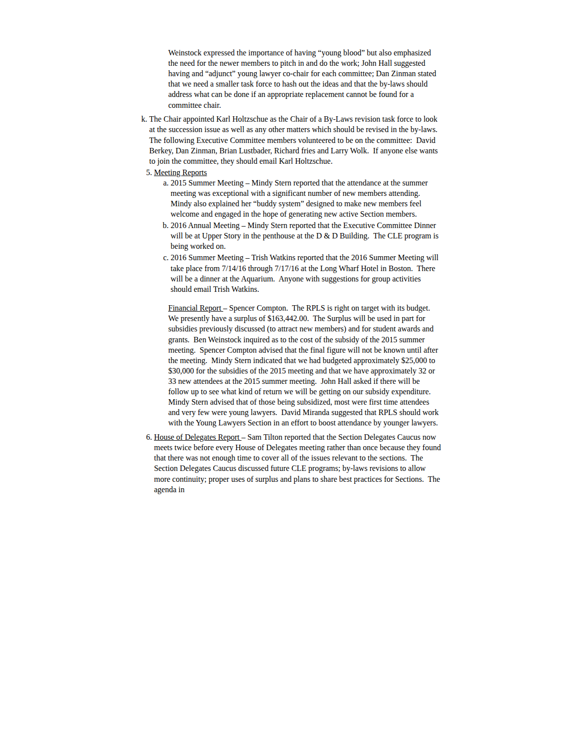Weinstock expressed the importance of having “young blood” but also emphasized the need for the newer members to pitch in and do the work; John Hall suggested having and “adjunct” young lawyer co-chair for each committee; Dan Zinman stated that we need a smaller task force to hash out the ideas and that the by-laws should address what can be done if an appropriate replacement cannot be found for a committee chair.
The Chair appointed Karl Holtzschue as the Chair of a By-Laws revision task force to look at the succession issue as well as any other matters which should be revised in the by-laws. The following Executive Committee members volunteered to be on the committee: David Berkey, Dan Zinman, Brian Lustbader, Richard fries and Larry Wolk. If anyone else wants to join the committee, they should email Karl Holtzschue.
Meeting Reports
2015 Summer Meeting – Mindy Stern reported that the attendance at the summer meeting was exceptional with a significant number of new members attending. Mindy also explained her “buddy system” designed to make new members feel welcome and engaged in the hope of generating new active Section members.
2016 Annual Meeting – Mindy Stern reported that the Executive Committee Dinner will be at Upper Story in the penthouse at the D & D Building. The CLE program is being worked on.
2016 Summer Meeting – Trish Watkins reported that the 2016 Summer Meeting will take place from 7/14/16 through 7/17/16 at the Long Wharf Hotel in Boston. There will be a dinner at the Aquarium. Anyone with suggestions for group activities should email Trish Watkins.
Financial Report – Spencer Compton. The RPLS is right on target with its budget. We presently have a surplus of $163,442.00. The Surplus will be used in part for subsidies previously discussed (to attract new members) and for student awards and grants. Ben Weinstock inquired as to the cost of the subsidy of the 2015 summer meeting. Spencer Compton advised that the final figure will not be known until after the meeting. Mindy Stern indicated that we had budgeted approximately $25,000 to $30,000 for the subsidies of the 2015 meeting and that we have approximately 32 or 33 new attendees at the 2015 summer meeting. John Hall asked if there will be follow up to see what kind of return we will be getting on our subsidy expenditure. Mindy Stern advised that of those being subsidized, most were first time attendees and very few were young lawyers. David Miranda suggested that RPLS should work with the Young Lawyers Section in an effort to boost attendance by younger lawyers.
House of Delegates Report – Sam Tilton reported that the Section Delegates Caucus now meets twice before every House of Delegates meeting rather than once because they found that there was not enough time to cover all of the issues relevant to the sections. The Section Delegates Caucus discussed future CLE programs; by-laws revisions to allow more continuity; proper uses of surplus and plans to share best practices for Sections. The agenda in